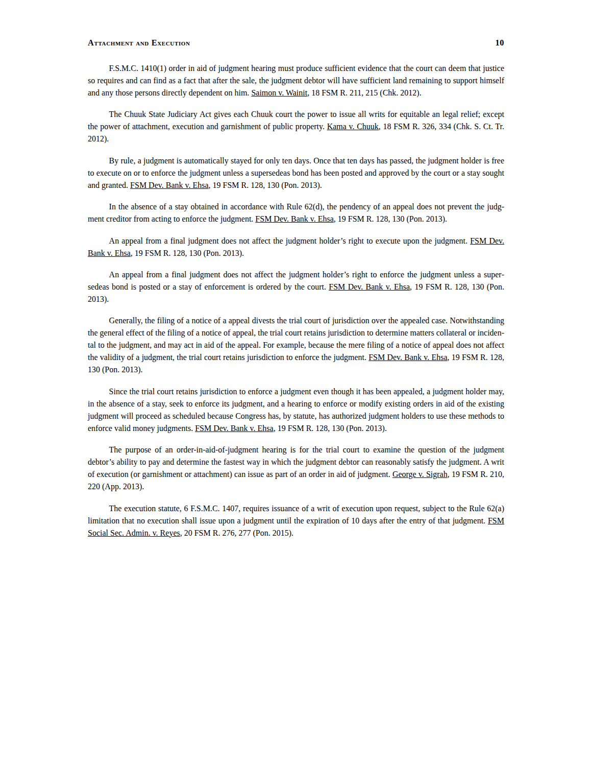Attachment and Execution 10
F.S.M.C. 1410(1) order in aid of judgment hearing must produce sufficient evidence that the court can deem that justice so requires and can find as a fact that after the sale, the judgment debtor will have sufficient land remaining to support himself and any those persons directly dependent on him. Saimon v. Wainit, 18 FSM R. 211, 215 (Chk. 2012).
The Chuuk State Judiciary Act gives each Chuuk court the power to issue all writs for equitable an legal relief; except the power of attachment, execution and garnishment of public property. Kama v. Chuuk, 18 FSM R. 326, 334 (Chk. S. Ct. Tr. 2012).
By rule, a judgment is automatically stayed for only ten days. Once that ten days has passed, the judgment holder is free to execute on or to enforce the judgment unless a supersedeas bond has been posted and approved by the court or a stay sought and granted. FSM Dev. Bank v. Ehsa, 19 FSM R. 128, 130 (Pon. 2013).
In the absence of a stay obtained in accordance with Rule 62(d), the pendency of an appeal does not prevent the judgment creditor from acting to enforce the judgment. FSM Dev. Bank v. Ehsa, 19 FSM R. 128, 130 (Pon. 2013).
An appeal from a final judgment does not affect the judgment holder’s right to execute upon the judgment. FSM Dev. Bank v. Ehsa, 19 FSM R. 128, 130 (Pon. 2013).
An appeal from a final judgment does not affect the judgment holder’s right to enforce the judgment unless a supersedeas bond is posted or a stay of enforcement is ordered by the court. FSM Dev. Bank v. Ehsa, 19 FSM R. 128, 130 (Pon. 2013).
Generally, the filing of a notice of a appeal divests the trial court of jurisdiction over the appealed case. Notwithstanding the general effect of the filing of a notice of appeal, the trial court retains jurisdiction to determine matters collateral or incidental to the judgment, and may act in aid of the appeal. For example, because the mere filing of a notice of appeal does not affect the validity of a judgment, the trial court retains jurisdiction to enforce the judgment. FSM Dev. Bank v. Ehsa, 19 FSM R. 128, 130 (Pon. 2013).
Since the trial court retains jurisdiction to enforce a judgment even though it has been appealed, a judgment holder may, in the absence of a stay, seek to enforce its judgment, and a hearing to enforce or modify existing orders in aid of the existing judgment will proceed as scheduled because Congress has, by statute, has authorized judgment holders to use these methods to enforce valid money judgments. FSM Dev. Bank v. Ehsa, 19 FSM R. 128, 130 (Pon. 2013).
The purpose of an order-in-aid-of-judgment hearing is for the trial court to examine the question of the judgment debtor’s ability to pay and determine the fastest way in which the judgment debtor can reasonably satisfy the judgment. A writ of execution (or garnishment or attachment) can issue as part of an order in aid of judgment. George v. Sigrah, 19 FSM R. 210, 220 (App. 2013).
The execution statute, 6 F.S.M.C. 1407, requires issuance of a writ of execution upon request, subject to the Rule 62(a) limitation that no execution shall issue upon a judgment until the expiration of 10 days after the entry of that judgment. FSM Social Sec. Admin. v. Reyes, 20 FSM R. 276, 277 (Pon. 2015).